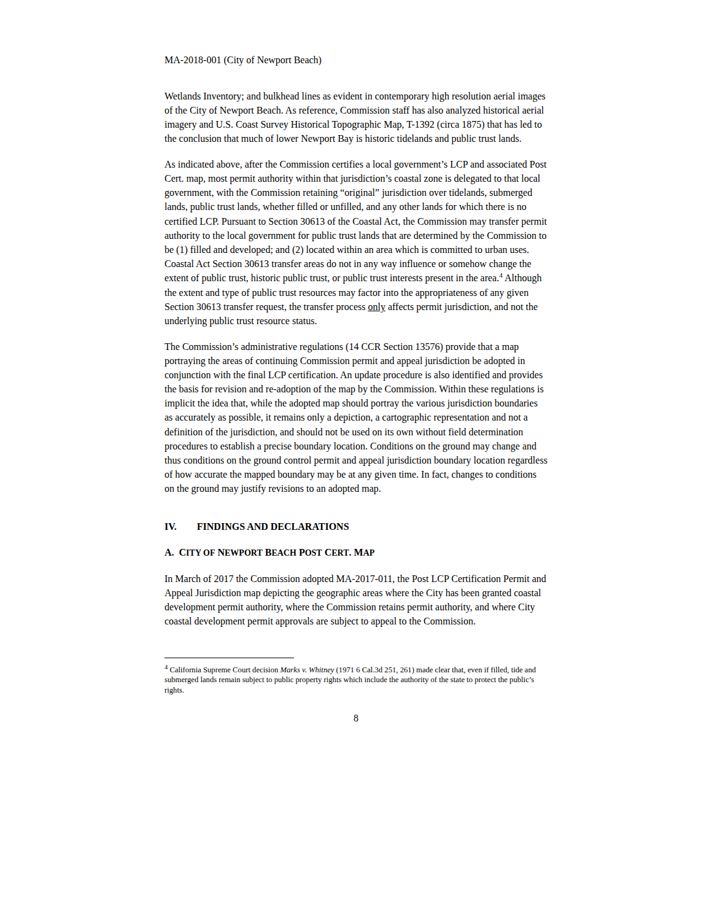MA-2018-001 (City of Newport Beach)
Wetlands Inventory; and bulkhead lines as evident in contemporary high resolution aerial images of the City of Newport Beach. As reference, Commission staff has also analyzed historical aerial imagery and U.S. Coast Survey Historical Topographic Map, T-1392 (circa 1875) that has led to the conclusion that much of lower Newport Bay is historic tidelands and public trust lands.
As indicated above, after the Commission certifies a local government’s LCP and associated Post Cert. map, most permit authority within that jurisdiction’s coastal zone is delegated to that local government, with the Commission retaining “original” jurisdiction over tidelands, submerged lands, public trust lands, whether filled or unfilled, and any other lands for which there is no certified LCP. Pursuant to Section 30613 of the Coastal Act, the Commission may transfer permit authority to the local government for public trust lands that are determined by the Commission to be (1) filled and developed; and (2) located within an area which is committed to urban uses. Coastal Act Section 30613 transfer areas do not in any way influence or somehow change the extent of public trust, historic public trust, or public trust interests present in the area.4 Although the extent and type of public trust resources may factor into the appropriateness of any given Section 30613 transfer request, the transfer process only affects permit jurisdiction, and not the underlying public trust resource status.
The Commission’s administrative regulations (14 CCR Section 13576) provide that a map portraying the areas of continuing Commission permit and appeal jurisdiction be adopted in conjunction with the final LCP certification. An update procedure is also identified and provides the basis for revision and re-adoption of the map by the Commission. Within these regulations is implicit the idea that, while the adopted map should portray the various jurisdiction boundaries as accurately as possible, it remains only a depiction, a cartographic representation and not a definition of the jurisdiction, and should not be used on its own without field determination procedures to establish a precise boundary location. Conditions on the ground may change and thus conditions on the ground control permit and appeal jurisdiction boundary location regardless of how accurate the mapped boundary may be at any given time. In fact, changes to conditions on the ground may justify revisions to an adopted map.
IV. FINDINGS AND DECLARATIONS
A. CITY OF NEWPORT BEACH POST CERT. MAP
In March of 2017 the Commission adopted MA-2017-011, the Post LCP Certification Permit and Appeal Jurisdiction map depicting the geographic areas where the City has been granted coastal development permit authority, where the Commission retains permit authority, and where City coastal development permit approvals are subject to appeal to the Commission.
4 California Supreme Court decision Marks v. Whitney (1971 6 Cal.3d 251, 261) made clear that, even if filled, tide and submerged lands remain subject to public property rights which include the authority of the state to protect the public’s rights.
8